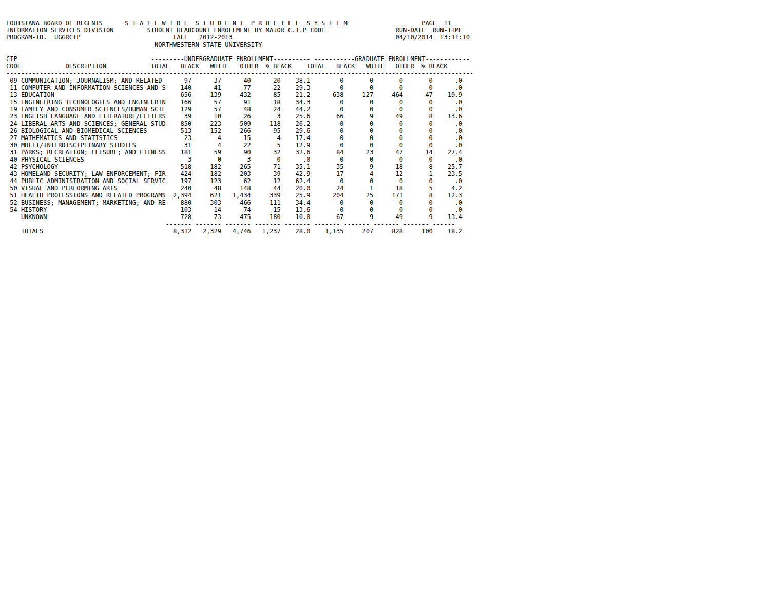LOUISIANA BOARD OF REGENTS      S T A T E W I D E  S T U D E N T  P R O F I L E  S Y S T E M                    PAGE  11
INFORMATION SERVICES DIVISION         STUDENT HEADCOUNT ENROLLMENT BY MAJOR C.I.P CODE                   RUN-DATE  RUN-TIME
PROGRAM-ID.  UGGRCIP                         FALL   2012-2013                                            04/10/2014  13:11:10
                                        NORTHWESTERN STATE UNIVERSITY

CIP                                    ---------UNDERGRADUATE ENROLLMENT---------- -----------GRADUATE ENROLLMENT------------
CODE            DESCRIPTION            TOTAL   BLACK   WHITE   OTHER  % BLACK    TOTAL   BLACK   WHITE   OTHER  % BLACK
------------------------------------------------------------------------------------------------------------------------------
 09 COMMUNICATION; JOURNALISM; AND RELATED      97      37      40      20    38.1        0       0       0       0      .0
 11 COMPUTER AND INFORMATION SCIENCES AND S    140      41      77      22    29.3        0       0       0       0      .0
 13 EDUCATION                                  656     139     432      85    21.2      638     127     464      47    19.9
 15 ENGINEERING TECHNOLOGIES AND ENGINEERIN    166      57      91      18    34.3        0       0       0       0      .0
 19 FAMILY AND CONSUMER SCIENCES/HUMAN SCIE    129      57      48      24    44.2        0       0       0       0      .0
 23 ENGLISH LANGUAGE AND LITERATURE/LETTERS     39      10      26       3    25.6       66       9      49       8    13.6
 24 LIBERAL ARTS AND SCIENCES; GENERAL STUD    850     223     509     118    26.2        0       0       0       0      .0
 26 BIOLOGICAL AND BIOMEDICAL SCIENCES         513     152     266      95    29.6        0       0       0       0      .0
 27 MATHEMATICS AND STATISTICS                  23       4      15       4    17.4        0       0       0       0      .0
 30 MULTI/INTERDISCIPLINARY STUDIES             31       4      22       5    12.9        0       0       0       0      .0
 31 PARKS; RECREATION; LEISURE; AND FITNESS    181      59      90      32    32.6       84      23      47      14    27.4
 40 PHYSICAL SCIENCES                            3       0       3       0      .0        0       0       0       0      .0
 42 PSYCHOLOGY                                 518     182     265      71    35.1       35       9      18       8    25.7
 43 HOMELAND SECURITY; LAW ENFORCEMENT; FIR    424     182     203      39    42.9       17       4      12       1    23.5
 44 PUBLIC ADMINISTRATION AND SOCIAL SERVIC    197     123      62      12    62.4        0       0       0       0      .0
 50 VISUAL AND PERFORMING ARTS                 240      48     148      44    20.0       24       1      18       5     4.2
 51 HEALTH PROFESSIONS AND RELATED PROGRAMS  2,394     621   1,434     339    25.9      204      25     171       8    12.3
 52 BUSINESS; MANAGEMENT; MARKETING; AND RE    880     303     466     111    34.4        0       0       0       0      .0
 54 HISTORY                                    103      14      74      15    13.6        0       0       0       0      .0
    UNKNOWN                                    728      73     475     180    10.0       67       9      49       9    13.4
                                           ------- ------- ------- ------- ------- ------- ------- ------- ------- ------
    TOTALS                                   8,312   2,329   4,746   1,237    28.0    1,135     207     828     100    18.2